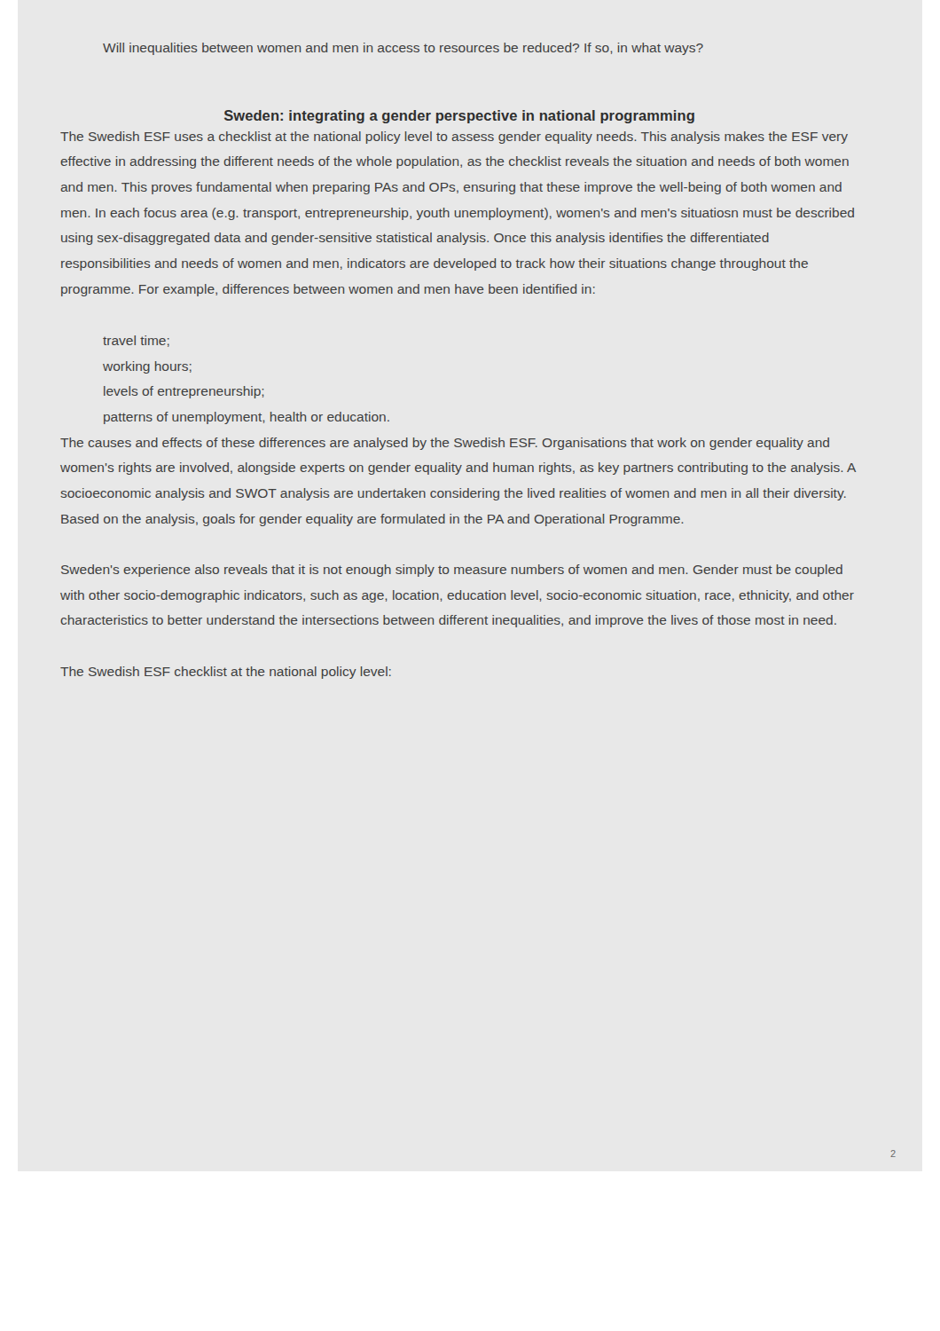Will inequalities between women and men in access to resources be reduced? If so, in what ways?
Sweden: integrating a gender perspective in national programming
The Swedish ESF uses a checklist at the national policy level to assess gender equality needs. This analysis makes the ESF very effective in addressing the different needs of the whole population, as the checklist reveals the situation and needs of both women and men. This proves fundamental when preparing PAs and OPs, ensuring that these improve the well-being of both women and men. In each focus area (e.g. transport, entrepreneurship, youth unemployment), women's and men's situatiosn must be described using sex-disaggregated data and gender-sensitive statistical analysis. Once this analysis identifies the differentiated responsibilities and needs of women and men, indicators are developed to track how their situations change throughout the programme. For example, differences between women and men have been identified in:
travel time;
working hours;
levels of entrepreneurship;
patterns of unemployment, health or education.
The causes and effects of these differences are analysed by the Swedish ESF. Organisations that work on gender equality and women's rights are involved, alongside experts on gender equality and human rights, as key partners contributing to the analysis. A socioeconomic analysis and SWOT analysis are undertaken considering the lived realities of women and men in all their diversity. Based on the analysis, goals for gender equality are formulated in the PA and Operational Programme.
Sweden's experience also reveals that it is not enough simply to measure numbers of women and men. Gender must be coupled with other socio-demographic indicators, such as age, location, education level, socio-economic situation, race, ethnicity, and other characteristics to better understand the intersections between different inequalities, and improve the lives of those most in need.
The Swedish ESF checklist at the national policy level:
2